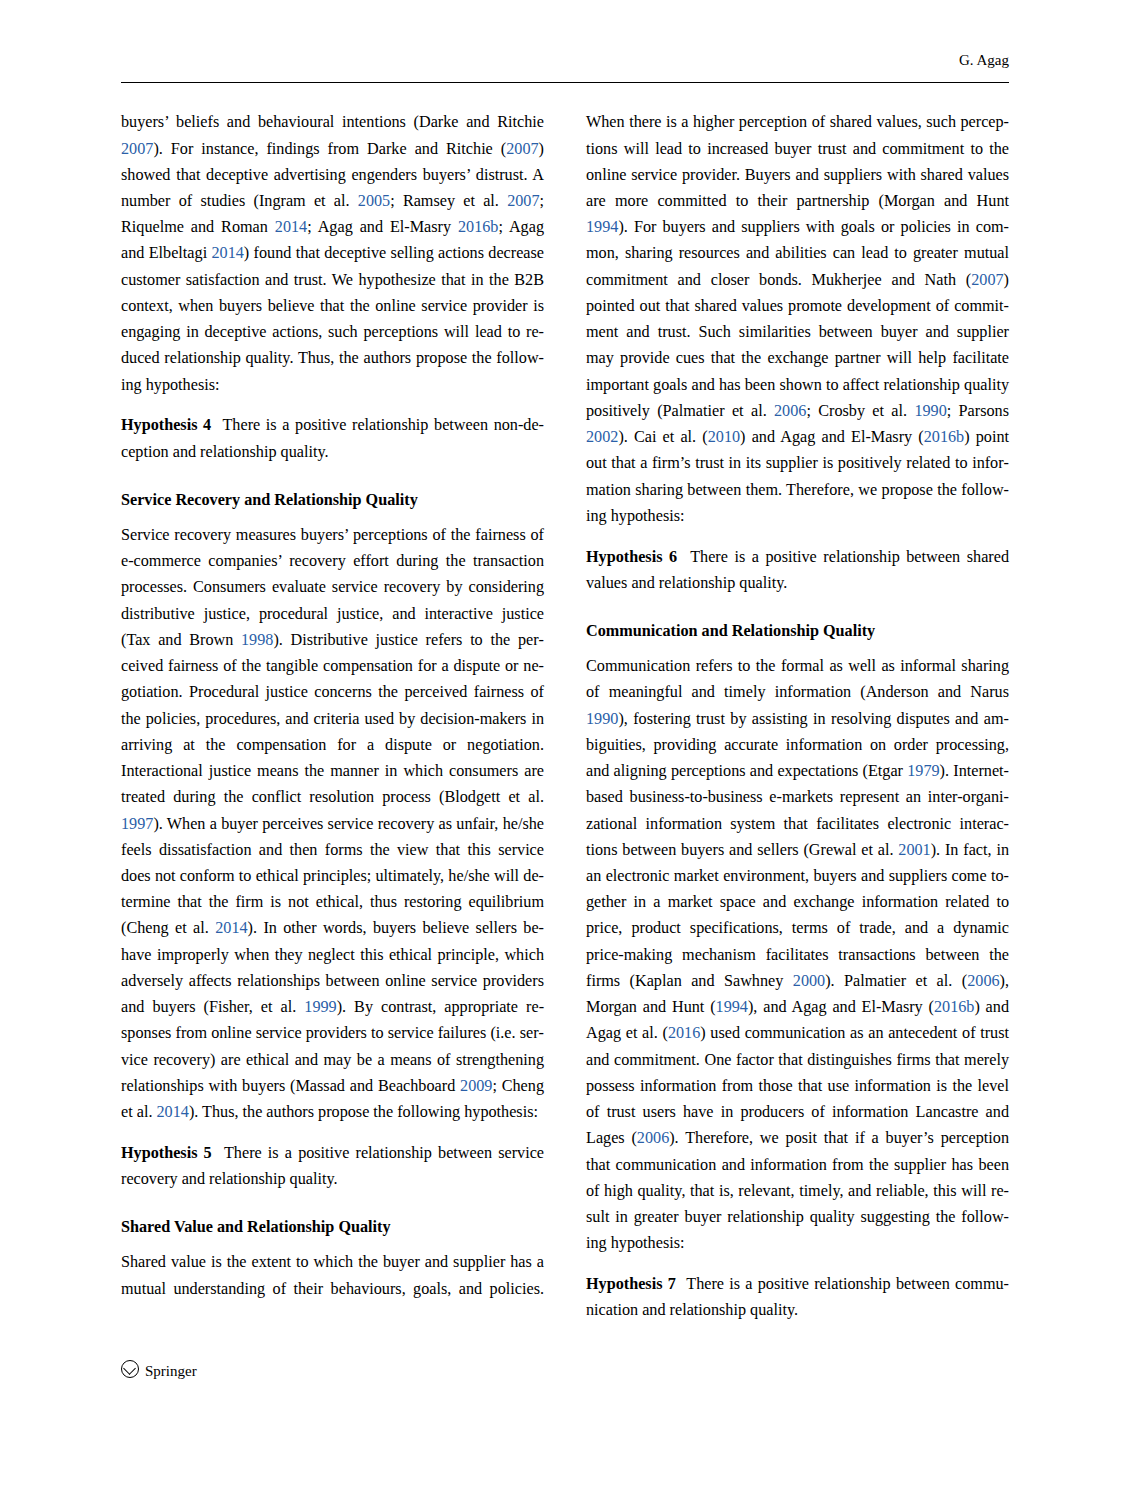G. Agag
buyers’ beliefs and behavioural intentions (Darke and Ritchie 2007). For instance, findings from Darke and Ritchie (2007) showed that deceptive advertising engenders buyers’ distrust. A number of studies (Ingram et al. 2005; Ramsey et al. 2007; Riquelme and Roman 2014; Agag and El-Masry 2016b; Agag and Elbeltagi 2014) found that deceptive selling actions decrease customer satisfaction and trust. We hypothesize that in the B2B context, when buyers believe that the online service provider is engaging in deceptive actions, such perceptions will lead to reduced relationship quality. Thus, the authors propose the following hypothesis:
Hypothesis 4 There is a positive relationship between non-deception and relationship quality.
Service Recovery and Relationship Quality
Service recovery measures buyers’ perceptions of the fairness of e-commerce companies’ recovery effort during the transaction processes. Consumers evaluate service recovery by considering distributive justice, procedural justice, and interactive justice (Tax and Brown 1998). Distributive justice refers to the perceived fairness of the tangible compensation for a dispute or negotiation. Procedural justice concerns the perceived fairness of the policies, procedures, and criteria used by decision-makers in arriving at the compensation for a dispute or negotiation. Interactional justice means the manner in which consumers are treated during the conflict resolution process (Blodgett et al. 1997). When a buyer perceives service recovery as unfair, he/she feels dissatisfaction and then forms the view that this service does not conform to ethical principles; ultimately, he/she will determine that the firm is not ethical, thus restoring equilibrium (Cheng et al. 2014). In other words, buyers believe sellers behave improperly when they neglect this ethical principle, which adversely affects relationships between online service providers and buyers (Fisher, et al. 1999). By contrast, appropriate responses from online service providers to service failures (i.e. service recovery) are ethical and may be a means of strengthening relationships with buyers (Massad and Beachboard 2009; Cheng et al. 2014). Thus, the authors propose the following hypothesis:
Hypothesis 5 There is a positive relationship between service recovery and relationship quality.
Shared Value and Relationship Quality
Shared value is the extent to which the buyer and supplier has a mutual understanding of their behaviours, goals, and policies. When there is a higher perception of shared values, such perceptions will lead to increased buyer trust and commitment to the online service provider. Buyers and suppliers with shared values are more committed to their partnership (Morgan and Hunt 1994). For buyers and suppliers with goals or policies in common, sharing resources and abilities can lead to greater mutual commitment and closer bonds. Mukherjee and Nath (2007) pointed out that shared values promote development of commitment and trust. Such similarities between buyer and supplier may provide cues that the exchange partner will help facilitate important goals and has been shown to affect relationship quality positively (Palmatier et al. 2006; Crosby et al. 1990; Parsons 2002). Cai et al. (2010) and Agag and El-Masry (2016b) point out that a firm’s trust in its supplier is positively related to information sharing between them. Therefore, we propose the following hypothesis:
Hypothesis 6 There is a positive relationship between shared values and relationship quality.
Communication and Relationship Quality
Communication refers to the formal as well as informal sharing of meaningful and timely information (Anderson and Narus 1990), fostering trust by assisting in resolving disputes and ambiguities, providing accurate information on order processing, and aligning perceptions and expectations (Etgar 1979). Internet-based business-to-business e-markets represent an inter-organizational information system that facilitates electronic interactions between buyers and sellers (Grewal et al. 2001). In fact, in an electronic market environment, buyers and suppliers come together in a market space and exchange information related to price, product specifications, terms of trade, and a dynamic price-making mechanism facilitates transactions between the firms (Kaplan and Sawhney 2000). Palmatier et al. (2006), Morgan and Hunt (1994), and Agag and El-Masry (2016b) and Agag et al. (2016) used communication as an antecedent of trust and commitment. One factor that distinguishes firms that merely possess information from those that use information is the level of trust users have in producers of information Lancastre and Lages (2006). Therefore, we posit that if a buyer’s perception that communication and information from the supplier has been of high quality, that is, relevant, timely, and reliable, this will result in greater buyer relationship quality suggesting the following hypothesis:
Hypothesis 7 There is a positive relationship between communication and relationship quality.
Springer